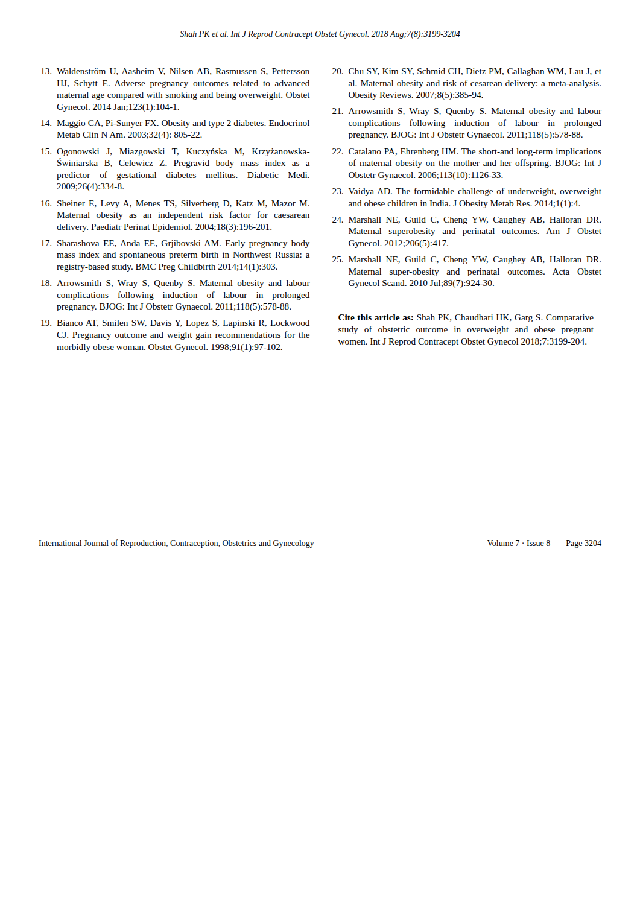Shah PK et al. Int J Reprod Contracept Obstet Gynecol. 2018 Aug;7(8):3199-3204
Waldenström U, Aasheim V, Nilsen AB, Rasmussen S, Pettersson HJ, Schytt E. Adverse pregnancy outcomes related to advanced maternal age compared with smoking and being overweight. Obstet Gynecol. 2014 Jan;123(1):104-1.
Maggio CA, Pi-Sunyer FX. Obesity and type 2 diabetes. Endocrinol Metab Clin N Am. 2003;32(4): 805-22.
Ogonowski J, Miazgowski T, Kuczyńska M, Krzyżanowska‐Świniarska B, Celewicz Z. Pregravid body mass index as a predictor of gestational diabetes mellitus. Diabetic Medi. 2009;26(4):334-8.
Sheiner E, Levy A, Menes TS, Silverberg D, Katz M, Mazor M. Maternal obesity as an independent risk factor for caesarean delivery. Paediatr Perinat Epidemiol. 2004;18(3):196-201.
Sharashova EE, Anda EE, Grjibovski AM. Early pregnancy body mass index and spontaneous preterm birth in Northwest Russia: a registry-based study. BMC Preg Childbirth 2014;14(1):303.
Arrowsmith S, Wray S, Quenby S. Maternal obesity and labour complications following induction of labour in prolonged pregnancy. BJOG: Int J Obstetr Gynaecol. 2011;118(5):578-88.
Bianco AT, Smilen SW, Davis Y, Lopez S, Lapinski R, Lockwood CJ. Pregnancy outcome and weight gain recommendations for the morbidly obese woman. Obstet Gynecol. 1998;91(1):97-102.
Chu SY, Kim SY, Schmid CH, Dietz PM, Callaghan WM, Lau J, et al. Maternal obesity and risk of cesarean delivery: a meta-analysis. Obesity Reviews. 2007;8(5):385-94.
Arrowsmith S, Wray S, Quenby S. Maternal obesity and labour complications following induction of labour in prolonged pregnancy. BJOG: Int J Obstetr Gynaecol. 2011;118(5):578-88.
Catalano PA, Ehrenberg HM. The short‐and long‐term implications of maternal obesity on the mother and her offspring. BJOG: Int J Obstetr Gynaecol. 2006;113(10):1126-33.
Vaidya AD. The formidable challenge of underweight, overweight and obese children in India. J Obesity Metab Res. 2014;1(1):4.
Marshall NE, Guild C, Cheng YW, Caughey AB, Halloran DR. Maternal superobesity and perinatal outcomes. Am J Obstet Gynecol. 2012;206(5):417.
Marshall NE, Guild C, Cheng YW, Caughey AB, Halloran DR. Maternal super-obesity and perinatal outcomes. Acta Obstet Gynecol Scand. 2010 Jul;89(7):924-30.
Cite this article as: Shah PK, Chaudhari HK, Garg S. Comparative study of obstetric outcome in overweight and obese pregnant women. Int J Reprod Contracept Obstet Gynecol 2018;7:3199-204.
International Journal of Reproduction, Contraception, Obstetrics and Gynecology
Volume 7 · Issue 8Page 3204